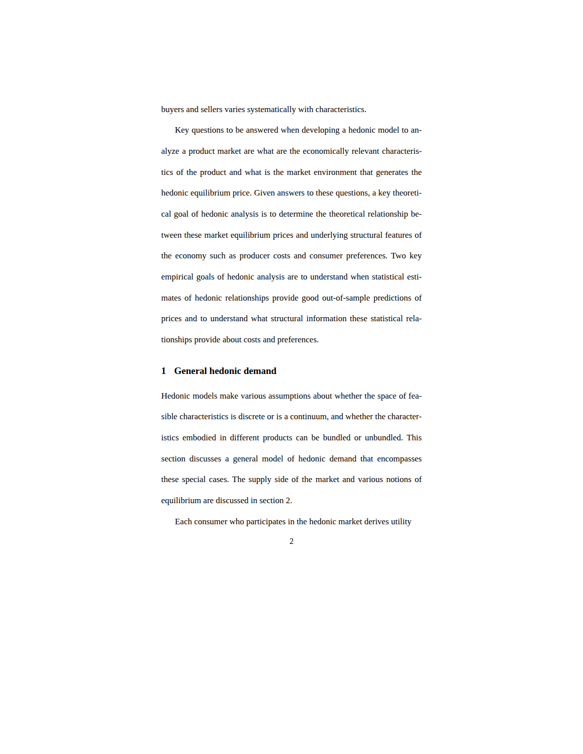buyers and sellers varies systematically with characteristics.
Key questions to be answered when developing a hedonic model to analyze a product market are what are the economically relevant characteristics of the product and what is the market environment that generates the hedonic equilibrium price. Given answers to these questions, a key theoretical goal of hedonic analysis is to determine the theoretical relationship between these market equilibrium prices and underlying structural features of the economy such as producer costs and consumer preferences. Two key empirical goals of hedonic analysis are to understand when statistical estimates of hedonic relationships provide good out-of-sample predictions of prices and to understand what structural information these statistical relationships provide about costs and preferences.
1 General hedonic demand
Hedonic models make various assumptions about whether the space of feasible characteristics is discrete or is a continuum, and whether the characteristics embodied in different products can be bundled or unbundled. This section discusses a general model of hedonic demand that encompasses these special cases. The supply side of the market and various notions of equilibrium are discussed in section 2.
Each consumer who participates in the hedonic market derives utility
2